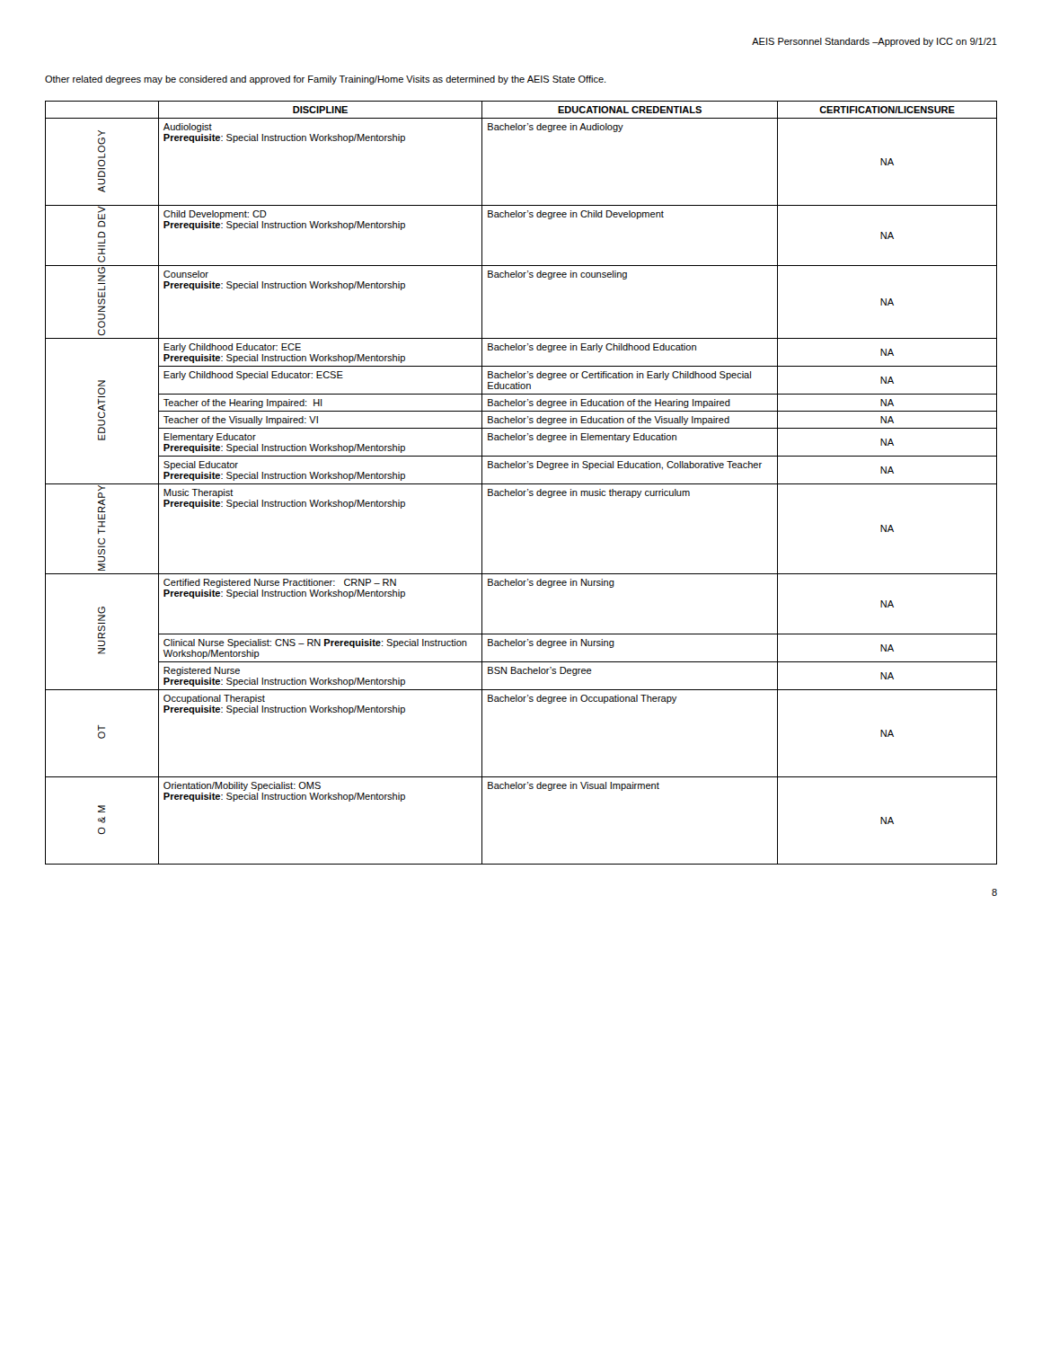AEIS Personnel Standards –Approved by ICC on 9/1/21
Other related degrees may be considered and approved for Family Training/Home Visits as determined by the AEIS State Office.
| | DISCIPLINE | EDUCATIONAL CREDENTIALS | CERTIFICATION/LICENSURE |
| --- | --- | --- | --- |
| AUDIOLOGY | Audiologist Prerequisite : Special Instruction Workshop/Mentorship | Bachelor’s degree in Audiology | NA |
| CHILD DEV | Child Development: CD Prerequisite : Special Instruction Workshop/Mentorship | Bachelor’s degree in Child Development | NA |
| COUNSELING | Counselor Prerequisite : Special Instruction Workshop/Mentorship | Bachelor’s degree in counseling | NA |
| EDUCATION | Early Childhood Educator: ECE Prerequisite : Special Instruction Workshop/Mentorship | Bachelor’s degree in Early Childhood Education | NA |
| Early Childhood Special Educator: ECSE | Bachelor’s degree or Certification in Early Childhood Special Education | NA |
| Teacher of the Hearing Impaired: HI | Bachelor’s degree in Education of the Hearing Impaired | NA |
| Teacher of the Visually Impaired: VI | Bachelor’s degree in Education of the Visually Impaired | NA |
| Elementary Educator Prerequisite : Special Instruction Workshop/Mentorship | Bachelor’s degree in Elementary Education | NA |
| Special Educator Prerequisite : Special Instruction Workshop/Mentorship | Bachelor’s Degree in Special Education, Collaborative Teacher | NA |
| MUSIC THERAPY | Music Therapist Prerequisite : Special Instruction Workshop/Mentorship | Bachelor’s degree in music therapy curriculum | NA |
| NURSING | Certified Registered Nurse Practitioner: CRNP – RN Prerequisite : Special Instruction Workshop/Mentorship | Bachelor’s degree in Nursing | NA |
| Clinical Nurse Specialist: CNS – RN Prerequisite : Special Instruction Workshop/Mentorship | Bachelor’s degree in Nursing | NA |
| Registered Nurse Prerequisite : Special Instruction Workshop/Mentorship | BSN Bachelor’s Degree | NA |
| OT | Occupational Therapist Prerequisite : Special Instruction Workshop/Mentorship | Bachelor’s degree in Occupational Therapy | NA |
| O & M | Orientation/Mobility Specialist: OMS Prerequisite : Special Instruction Workshop/Mentorship | Bachelor’s degree in Visual Impairment | NA |
8